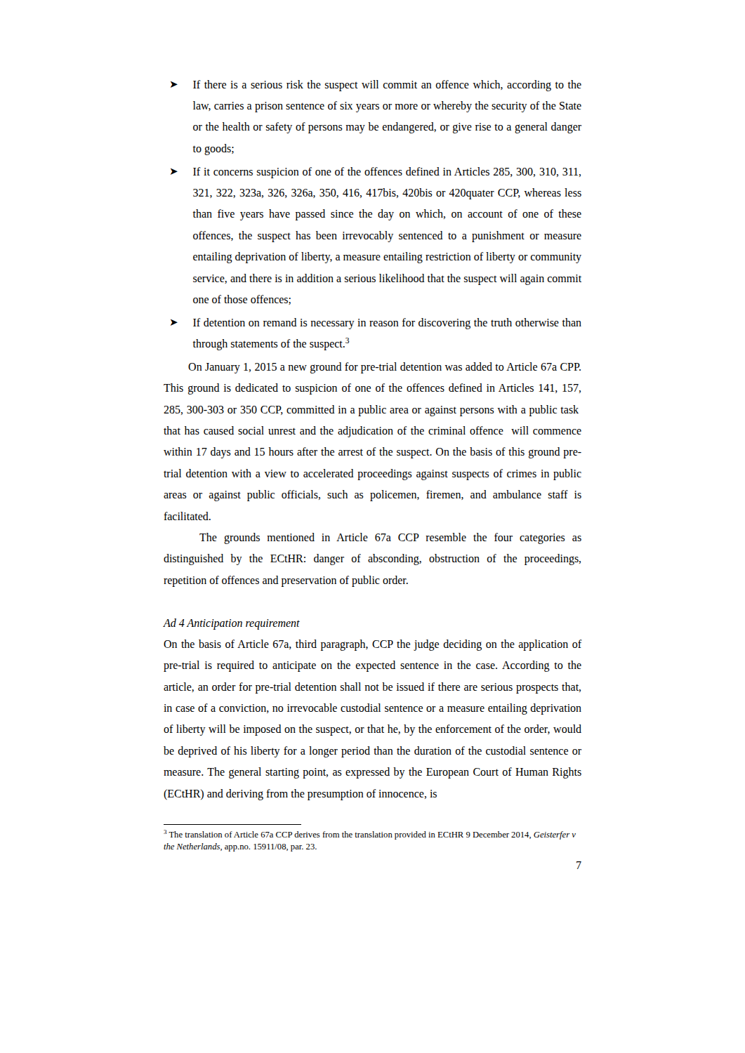If there is a serious risk the suspect will commit an offence which, according to the law, carries a prison sentence of six years or more or whereby the security of the State or the health or safety of persons may be endangered, or give rise to a general danger to goods;
If it concerns suspicion of one of the offences defined in Articles 285, 300, 310, 311, 321, 322, 323a, 326, 326a, 350, 416, 417bis, 420bis or 420quater CCP, whereas less than five years have passed since the day on which, on account of one of these offences, the suspect has been irrevocably sentenced to a punishment or measure entailing deprivation of liberty, a measure entailing restriction of liberty or community service, and there is in addition a serious likelihood that the suspect will again commit one of those offences;
If detention on remand is necessary in reason for discovering the truth otherwise than through statements of the suspect.3
On January 1, 2015 a new ground for pre-trial detention was added to Article 67a CPP. This ground is dedicated to suspicion of one of the offences defined in Articles 141, 157, 285, 300-303 or 350 CCP, committed in a public area or against persons with a public task that has caused social unrest and the adjudication of the criminal offence will commence within 17 days and 15 hours after the arrest of the suspect. On the basis of this ground pre-trial detention with a view to accelerated proceedings against suspects of crimes in public areas or against public officials, such as policemen, firemen, and ambulance staff is facilitated.
The grounds mentioned in Article 67a CCP resemble the four categories as distinguished by the ECtHR: danger of absconding, obstruction of the proceedings, repetition of offences and preservation of public order.
Ad 4 Anticipation requirement
On the basis of Article 67a, third paragraph, CCP the judge deciding on the application of pre-trial is required to anticipate on the expected sentence in the case. According to the article, an order for pre-trial detention shall not be issued if there are serious prospects that, in case of a conviction, no irrevocable custodial sentence or a measure entailing deprivation of liberty will be imposed on the suspect, or that he, by the enforcement of the order, would be deprived of his liberty for a longer period than the duration of the custodial sentence or measure. The general starting point, as expressed by the European Court of Human Rights (ECtHR) and deriving from the presumption of innocence, is
3 The translation of Article 67a CCP derives from the translation provided in ECtHR 9 December 2014, Geisterfer v the Netherlands, app.no. 15911/08, par. 23.
7